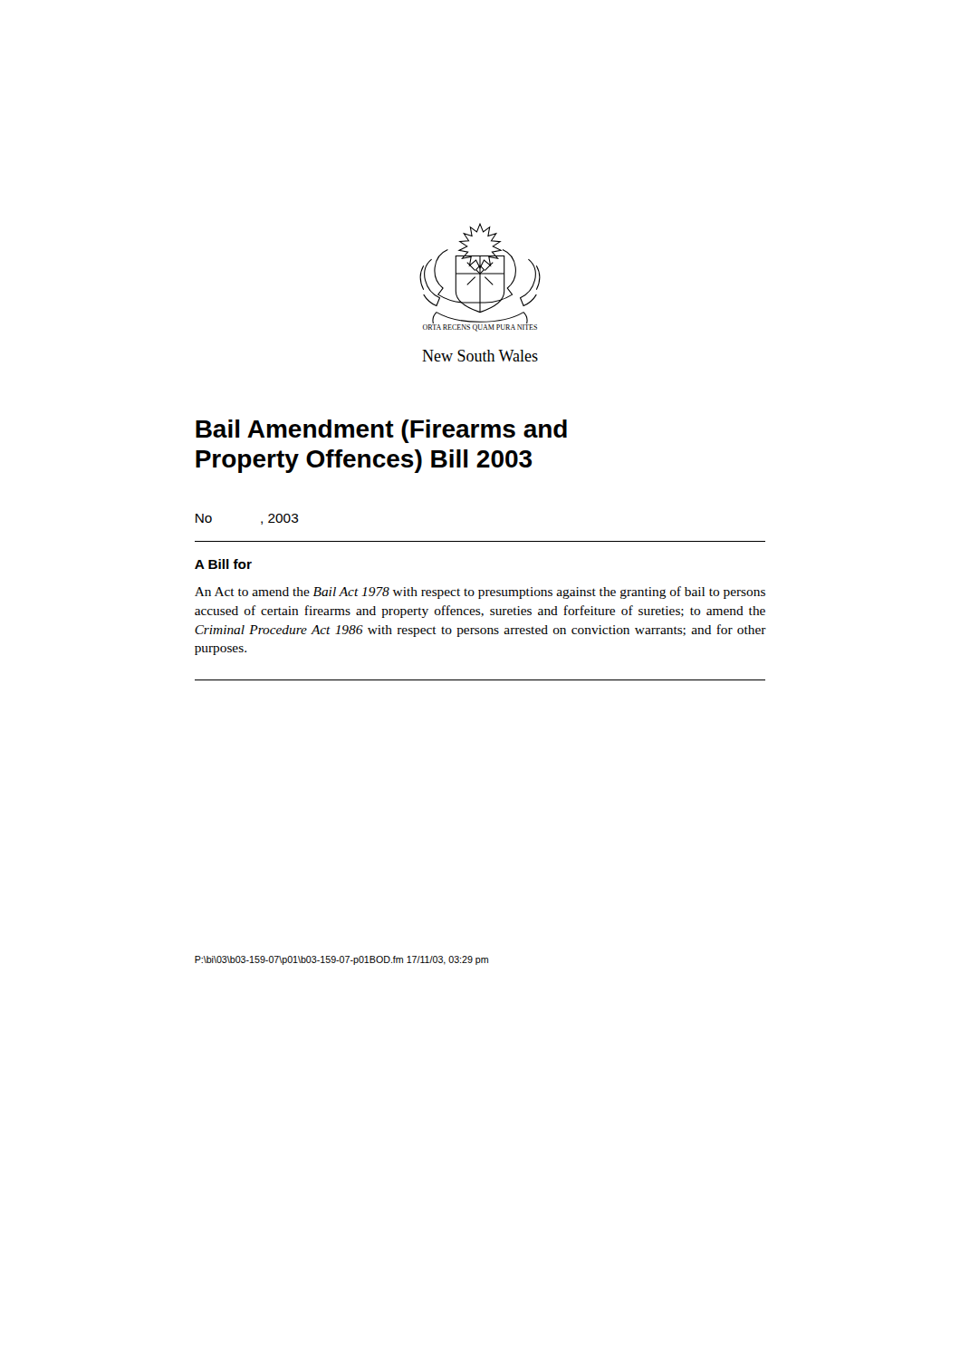New South Wales
Bail Amendment (Firearms and
Property Offences) Bill 2003
No , 2003
A Bill for
An Act to amend the Bail Act 1978 with respect to presumptions against the granting of bail to persons accused of certain firearms and property offences, sureties and forfeiture of sureties; to amend the Criminal Procedure Act 1986 with respect to persons arrested on conviction warrants; and for other purposes.
P:\bi\03\b03-159-07\p01\b03-159-07-p01BOD.fm 17/11/03, 03:29 pm